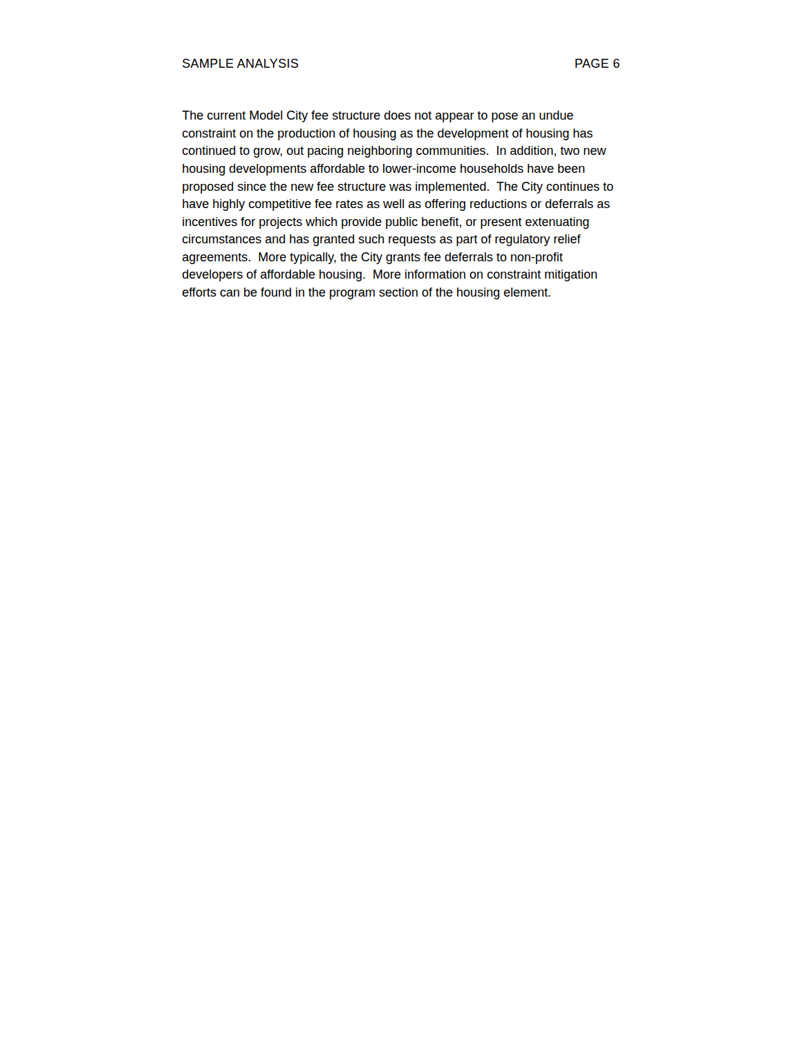Sample Analysis Page 6
The current Model City fee structure does not appear to pose an undue constraint on the production of housing as the development of housing has continued to grow, out pacing neighboring communities. In addition, two new housing developments affordable to lower-income households have been proposed since the new fee structure was implemented. The City continues to have highly competitive fee rates as well as offering reductions or deferrals as incentives for projects which provide public benefit, or present extenuating circumstances and has granted such requests as part of regulatory relief agreements. More typically, the City grants fee deferrals to non-profit developers of affordable housing. More information on constraint mitigation efforts can be found in the program section of the housing element.